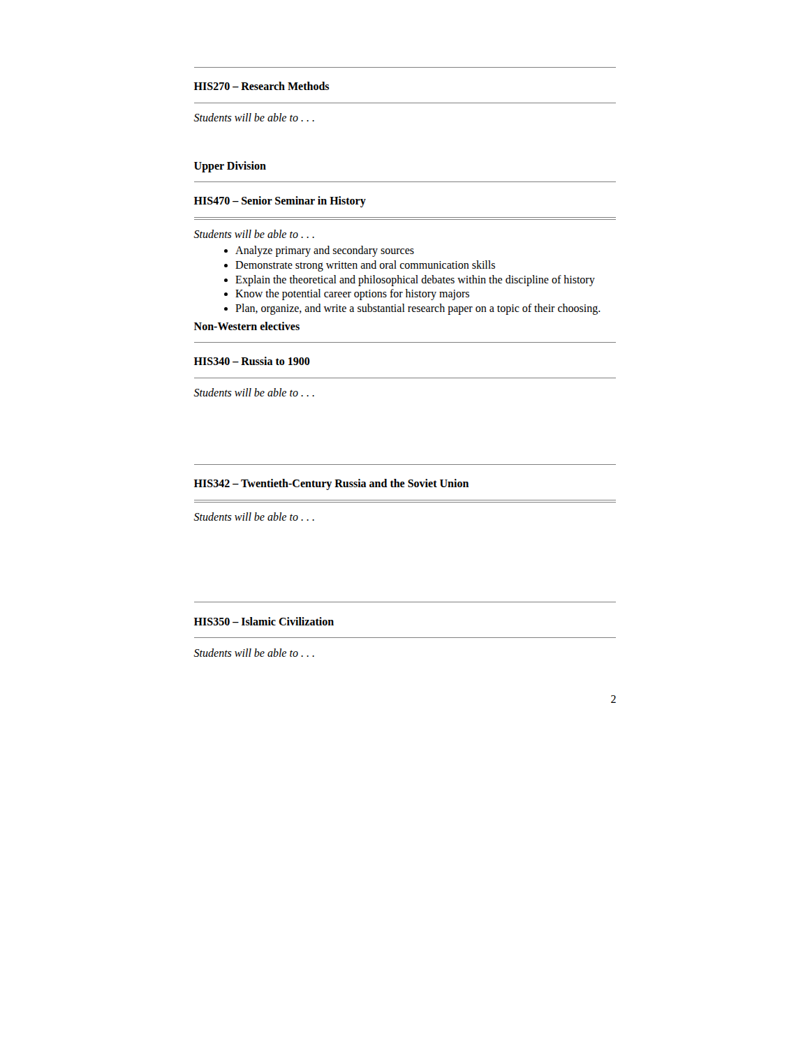HIS270 – Research Methods
Students will be able to . . .
Upper Division
HIS470 – Senior Seminar in History
Students will be able to . . .
Analyze primary and secondary sources
Demonstrate strong written and oral communication skills
Explain the theoretical and philosophical debates within the discipline of history
Know the potential career options for history majors
Plan, organize, and write a substantial research paper on a topic of their choosing.
Non-Western electives
HIS340 – Russia to 1900
Students will be able to . . .
HIS342 – Twentieth-Century Russia and the Soviet Union
Students will be able to . . .
HIS350 – Islamic Civilization
Students will be able to . . .
2